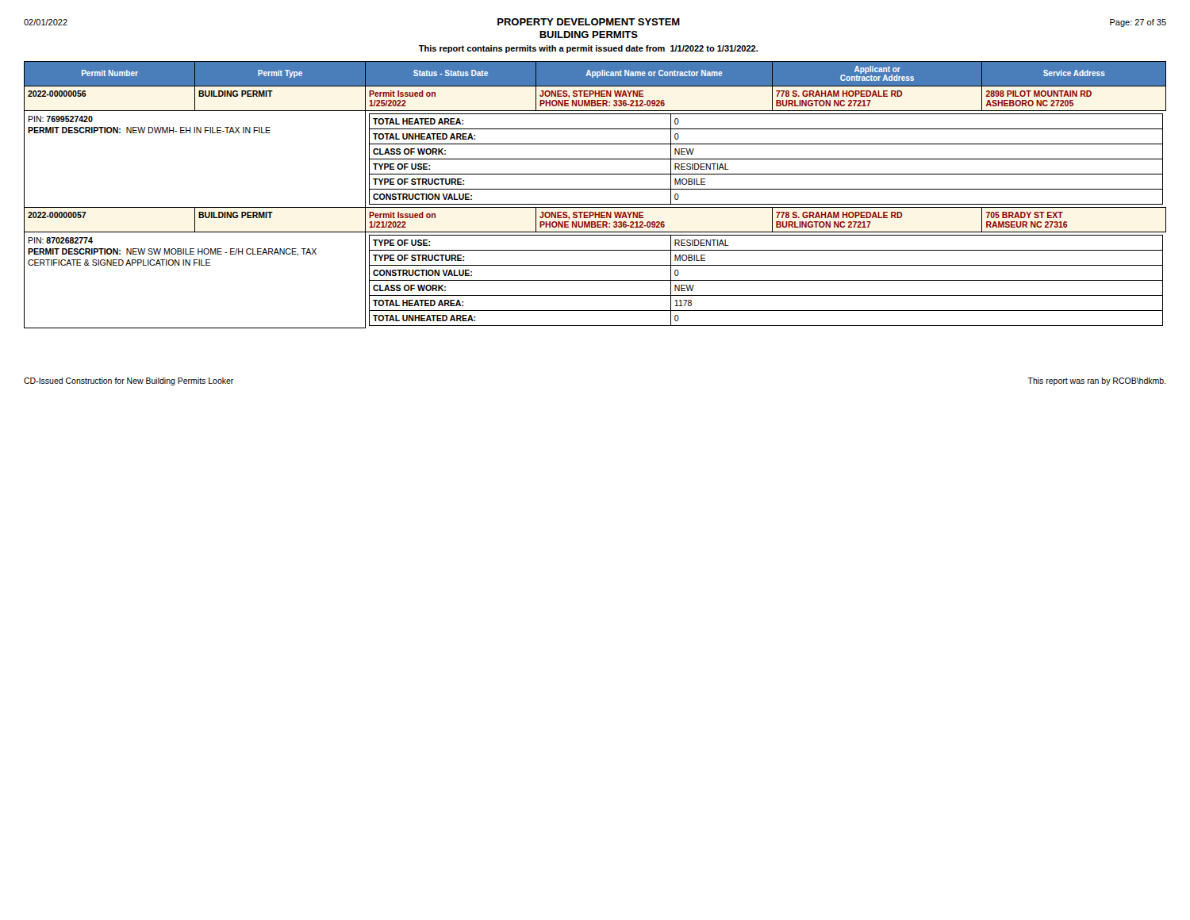02/01/2022
PROPERTY DEVELOPMENT SYSTEM
BUILDING PERMITS
This report contains permits with a permit issued date from 1/1/2022 to 1/31/2022.
Page: 27 of 35
| Permit Number | Permit Type | Status - Status Date | Applicant Name or Contractor Name | Applicant or Contractor Address | Service Address |
| --- | --- | --- | --- | --- | --- |
| 2022-00000056 | BUILDING PERMIT | Permit Issued on 1/25/2022 | JONES, STEPHEN WAYNE PHONE NUMBER: 336-212-0926 | 778 S. GRAHAM HOPEDALE RD BURLINGTON NC 27217 | 2898 PILOT MOUNTAIN RD ASHEBORO NC 27205 |
| PIN: 7699527420 PERMIT DESCRIPTION: NEW DWMH- EH IN FILE-TAX IN FILE | / TOTAL HEATED AREA: / 0 / / TOTAL UNHEATED AREA: / 0 / / CLASS OF WORK: / NEW / / TYPE OF USE: / RESIDENTIAL / / TYPE OF STRUCTURE: / MOBILE / / CONSTRUCTION VALUE: / 0 / |
| 2022-00000057 | BUILDING PERMIT | Permit Issued on 1/21/2022 | JONES, STEPHEN WAYNE PHONE NUMBER: 336-212-0926 | 778 S. GRAHAM HOPEDALE RD BURLINGTON NC 27217 | 705 BRADY ST EXT RAMSEUR NC 27316 |
| PIN: 8702682774 PERMIT DESCRIPTION: NEW SW MOBILE HOME - E/H CLEARANCE, TAX CERTIFICATE & SIGNED APPLICATION IN FILE | / TYPE OF USE: / RESIDENTIAL / / TYPE OF STRUCTURE: / MOBILE / / CONSTRUCTION VALUE: / 0 / / CLASS OF WORK: / NEW / / TOTAL HEATED AREA: / 1178 / / TOTAL UNHEATED AREA: / 0 / |
CD-Issued Construction for New Building Permits Looker
This report was ran by RCOB\hdkmb.